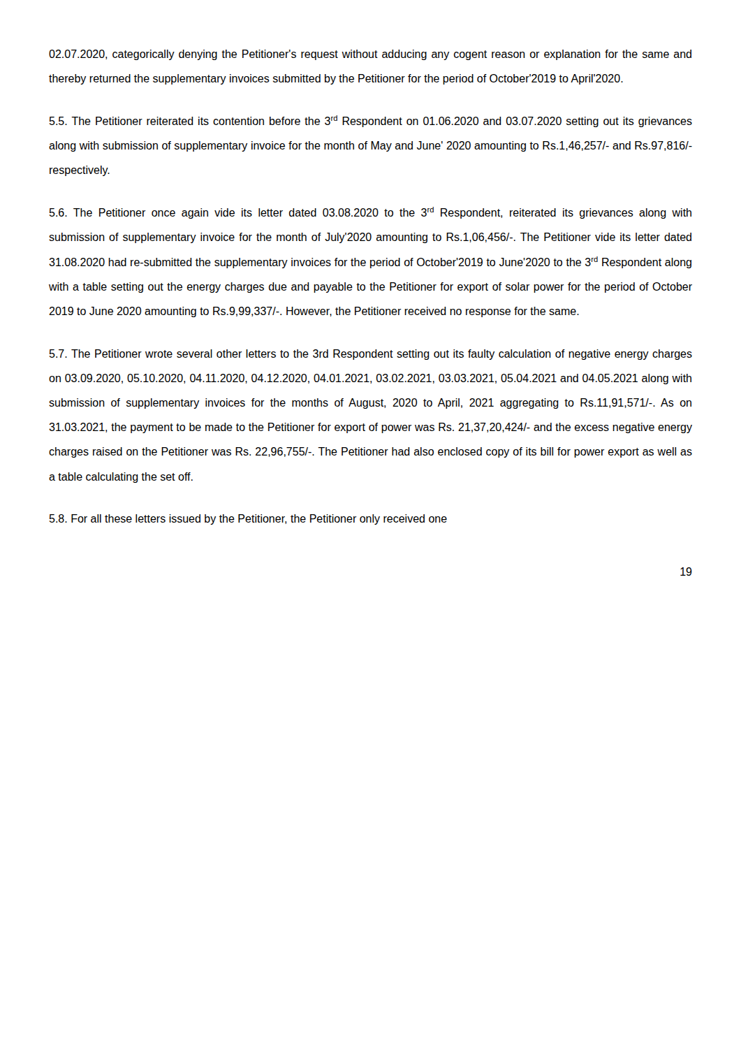02.07.2020, categorically denying the Petitioner's request without adducing any cogent reason or explanation for the same and thereby returned the supplementary invoices submitted by the Petitioner for the period of October'2019 to April'2020.
5.5. The Petitioner reiterated its contention before the 3rd Respondent on 01.06.2020 and 03.07.2020 setting out its grievances along with submission of supplementary invoice for the month of May and June' 2020 amounting to Rs.1,46,257/- and Rs.97,816/- respectively.
5.6. The Petitioner once again vide its letter dated 03.08.2020 to the 3rd Respondent, reiterated its grievances along with submission of supplementary invoice for the month of July'2020 amounting to Rs.1,06,456/-. The Petitioner vide its letter dated 31.08.2020 had re-submitted the supplementary invoices for the period of October'2019 to June'2020 to the 3rd Respondent along with a table setting out the energy charges due and payable to the Petitioner for export of solar power for the period of October 2019 to June 2020 amounting to Rs.9,99,337/-. However, the Petitioner received no response for the same.
5.7. The Petitioner wrote several other letters to the 3rd Respondent setting out its faulty calculation of negative energy charges on 03.09.2020, 05.10.2020, 04.11.2020, 04.12.2020, 04.01.2021, 03.02.2021, 03.03.2021, 05.04.2021 and 04.05.2021 along with submission of supplementary invoices for the months of August, 2020 to April, 2021 aggregating to Rs.11,91,571/-. As on 31.03.2021, the payment to be made to the Petitioner for export of power was Rs. 21,37,20,424/- and the excess negative energy charges raised on the Petitioner was Rs. 22,96,755/-. The Petitioner had also enclosed copy of its bill for power export as well as a table calculating the set off.
5.8. For all these letters issued by the Petitioner, the Petitioner only received one
19